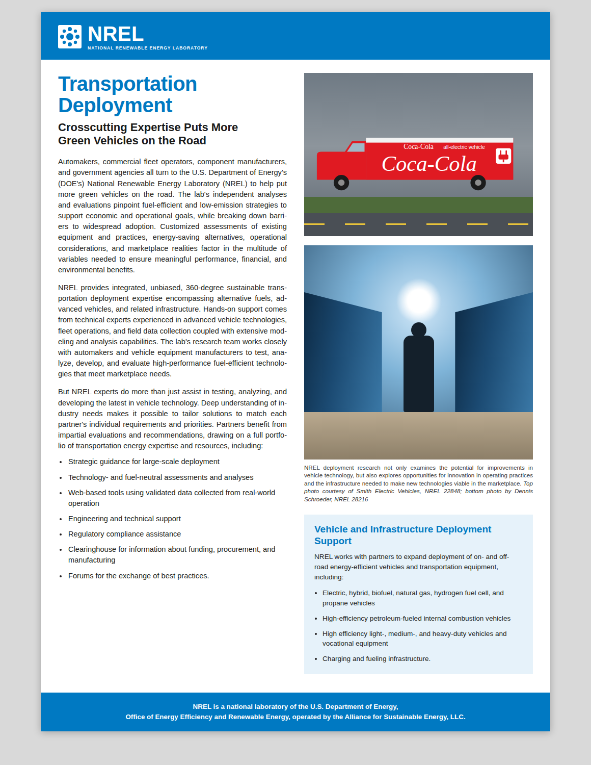NREL National Renewable Energy Laboratory
Transportation Deployment
Crosscutting Expertise Puts More
Green Vehicles on the Road
Automakers, commercial fleet operators, component manufacturers, and government agencies all turn to the U.S. Department of Energy's (DOE's) National Renewable Energy Laboratory (NREL) to help put more green vehicles on the road. The lab's independent analyses and evaluations pinpoint fuel-efficient and low-emission strategies to support economic and operational goals, while breaking down barriers to widespread adoption. Customized assessments of existing equipment and practices, energy-saving alternatives, operational considerations, and marketplace realities factor in the multitude of variables needed to ensure meaningful performance, financial, and environmental benefits.
NREL provides integrated, unbiased, 360-degree sustainable transportation deployment expertise encompassing alternative fuels, advanced vehicles, and related infrastructure. Hands-on support comes from technical experts experienced in advanced vehicle technologies, fleet operations, and field data collection coupled with extensive modeling and analysis capabilities. The lab's research team works closely with automakers and vehicle equipment manufacturers to test, analyze, develop, and evaluate high-performance fuel-efficient technologies that meet marketplace needs.
But NREL experts do more than just assist in testing, analyzing, and developing the latest in vehicle technology. Deep understanding of industry needs makes it possible to tailor solutions to match each partner's individual requirements and priorities. Partners benefit from impartial evaluations and recommendations, drawing on a full portfolio of transportation energy expertise and resources, including:
Strategic guidance for large-scale deployment
Technology- and fuel-neutral assessments and analyses
Web-based tools using validated data collected from real-world operation
Engineering and technical support
Regulatory compliance assistance
Clearinghouse for information about funding, procurement, and manufacturing
Forums for the exchange of best practices.
Coca-Cola all-electric vehicle Coca-Cola
NREL deployment research not only examines the potential for improvements in vehicle technology, but also explores opportunities for innovation in operating practices and the infrastructure needed to make new technologies viable in the marketplace. Top photo courtesy of Smith Electric Vehicles, NREL 22848; bottom photo by Dennis Schroeder, NREL 28216
Vehicle and Infrastructure Deployment Support
NREL works with partners to expand deployment of on- and off-road energy-efficient vehicles and transportation equipment, including:
Electric, hybrid, biofuel, natural gas, hydrogen fuel cell, and propane vehicles
High-efficiency petroleum-fueled internal combustion vehicles
High efficiency light-, medium-, and heavy-duty vehicles and vocational equipment
Charging and fueling infrastructure.
NREL is a national laboratory of the U.S. Department of Energy,
Office of Energy Efficiency and Renewable Energy, operated by the Alliance for Sustainable Energy, LLC.